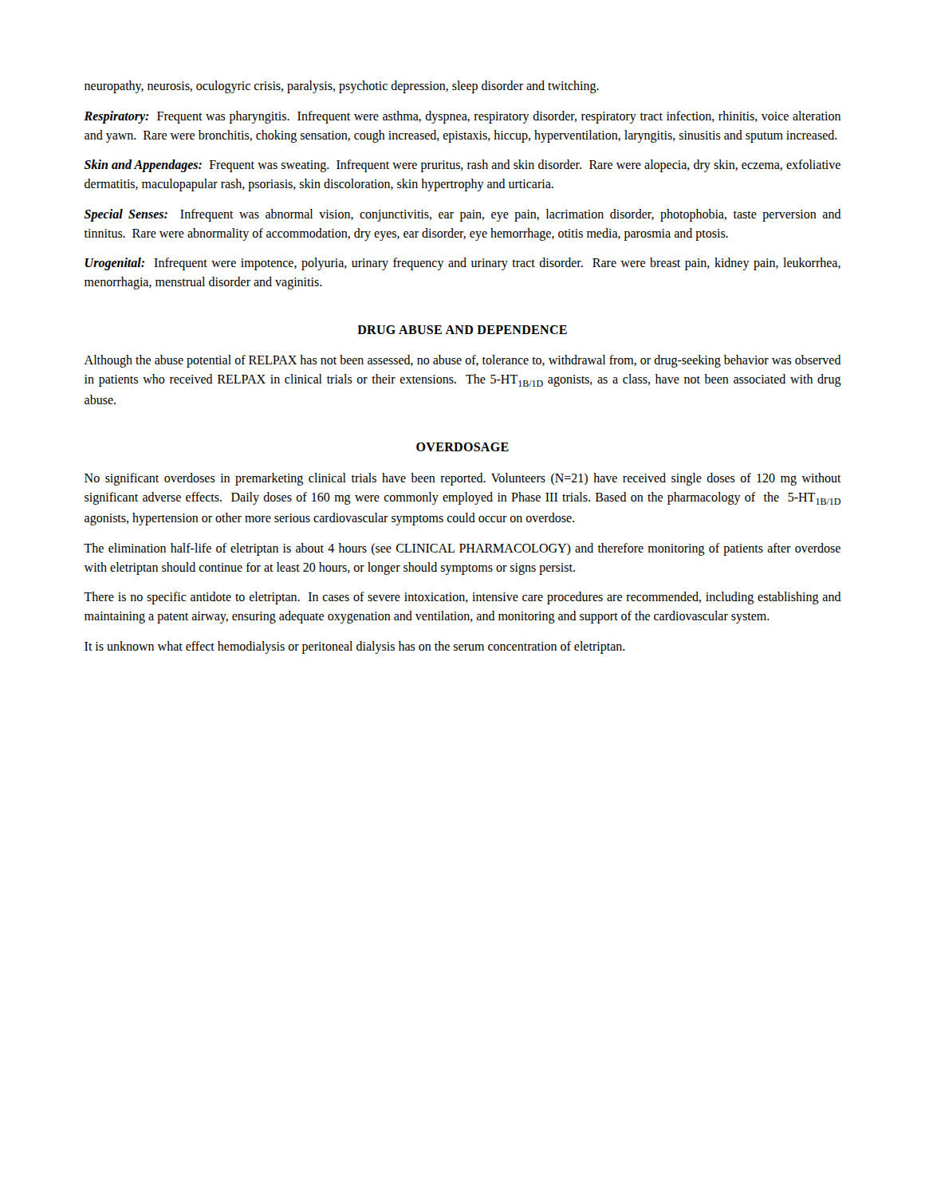neuropathy, neurosis, oculogyric crisis, paralysis, psychotic depression, sleep disorder and twitching.
Respiratory: Frequent was pharyngitis. Infrequent were asthma, dyspnea, respiratory disorder, respiratory tract infection, rhinitis, voice alteration and yawn. Rare were bronchitis, choking sensation, cough increased, epistaxis, hiccup, hyperventilation, laryngitis, sinusitis and sputum increased.
Skin and Appendages: Frequent was sweating. Infrequent were pruritus, rash and skin disorder. Rare were alopecia, dry skin, eczema, exfoliative dermatitis, maculopapular rash, psoriasis, skin discoloration, skin hypertrophy and urticaria.
Special Senses: Infrequent was abnormal vision, conjunctivitis, ear pain, eye pain, lacrimation disorder, photophobia, taste perversion and tinnitus. Rare were abnormality of accommodation, dry eyes, ear disorder, eye hemorrhage, otitis media, parosmia and ptosis.
Urogenital: Infrequent were impotence, polyuria, urinary frequency and urinary tract disorder. Rare were breast pain, kidney pain, leukorrhea, menorrhagia, menstrual disorder and vaginitis.
DRUG ABUSE AND DEPENDENCE
Although the abuse potential of RELPAX has not been assessed, no abuse of, tolerance to, withdrawal from, or drug-seeking behavior was observed in patients who received RELPAX in clinical trials or their extensions. The 5-HT1B/1D agonists, as a class, have not been associated with drug abuse.
OVERDOSAGE
No significant overdoses in premarketing clinical trials have been reported. Volunteers (N=21) have received single doses of 120 mg without significant adverse effects. Daily doses of 160 mg were commonly employed in Phase III trials. Based on the pharmacology of the 5-HT1B/1D agonists, hypertension or other more serious cardiovascular symptoms could occur on overdose.
The elimination half-life of eletriptan is about 4 hours (see CLINICAL PHARMACOLOGY) and therefore monitoring of patients after overdose with eletriptan should continue for at least 20 hours, or longer should symptoms or signs persist.
There is no specific antidote to eletriptan. In cases of severe intoxication, intensive care procedures are recommended, including establishing and maintaining a patent airway, ensuring adequate oxygenation and ventilation, and monitoring and support of the cardiovascular system.
It is unknown what effect hemodialysis or peritoneal dialysis has on the serum concentration of eletriptan.